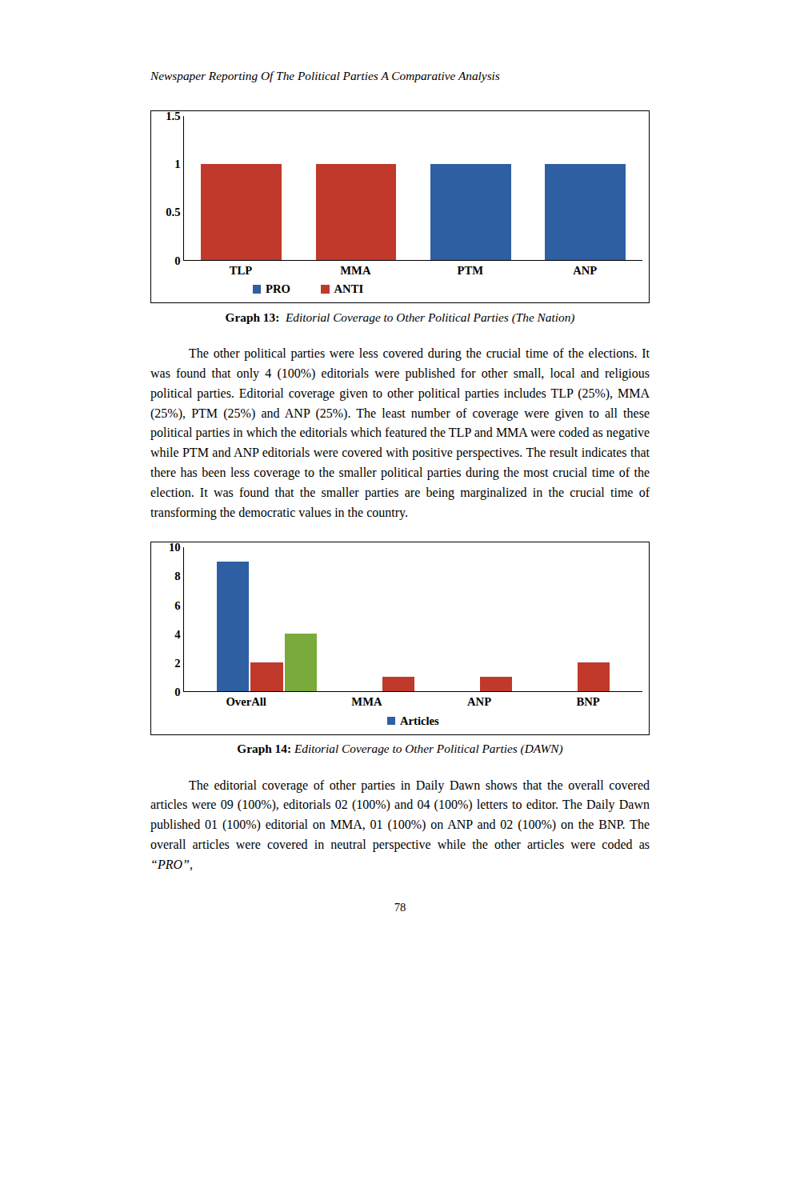Newspaper Reporting Of The Political Parties A Comparative Analysis
1.5 1 0.5 0
TLP MMA PTM ANP
PRO ANTI
Graph 13: Editorial Coverage to Other Political Parties (The Nation)
The other political parties were less covered during the crucial time of the elections. It was found that only 4 (100%) editorials were published for other small, local and religious political parties. Editorial coverage given to other political parties includes TLP (25%), MMA (25%), PTM (25%) and ANP (25%). The least number of coverage were given to all these political parties in which the editorials which featured the TLP and MMA were coded as negative while PTM and ANP editorials were covered with positive perspectives. The result indicates that there has been less coverage to the smaller political parties during the most crucial time of the election. It was found that the smaller parties are being marginalized in the crucial time of transforming the democratic values in the country.
10 8 6 4 2 0
OverAll MMA ANP BNP
Articles
Graph 14: Editorial Coverage to Other Political Parties (DAWN)
The editorial coverage of other parties in Daily Dawn shows that the overall covered articles were 09 (100%), editorials 02 (100%) and 04 (100%) letters to editor. The Daily Dawn published 01 (100%) editorial on MMA, 01 (100%) on ANP and 02 (100%) on the BNP. The overall articles were covered in neutral perspective while the other articles were coded as “PRO”,
78